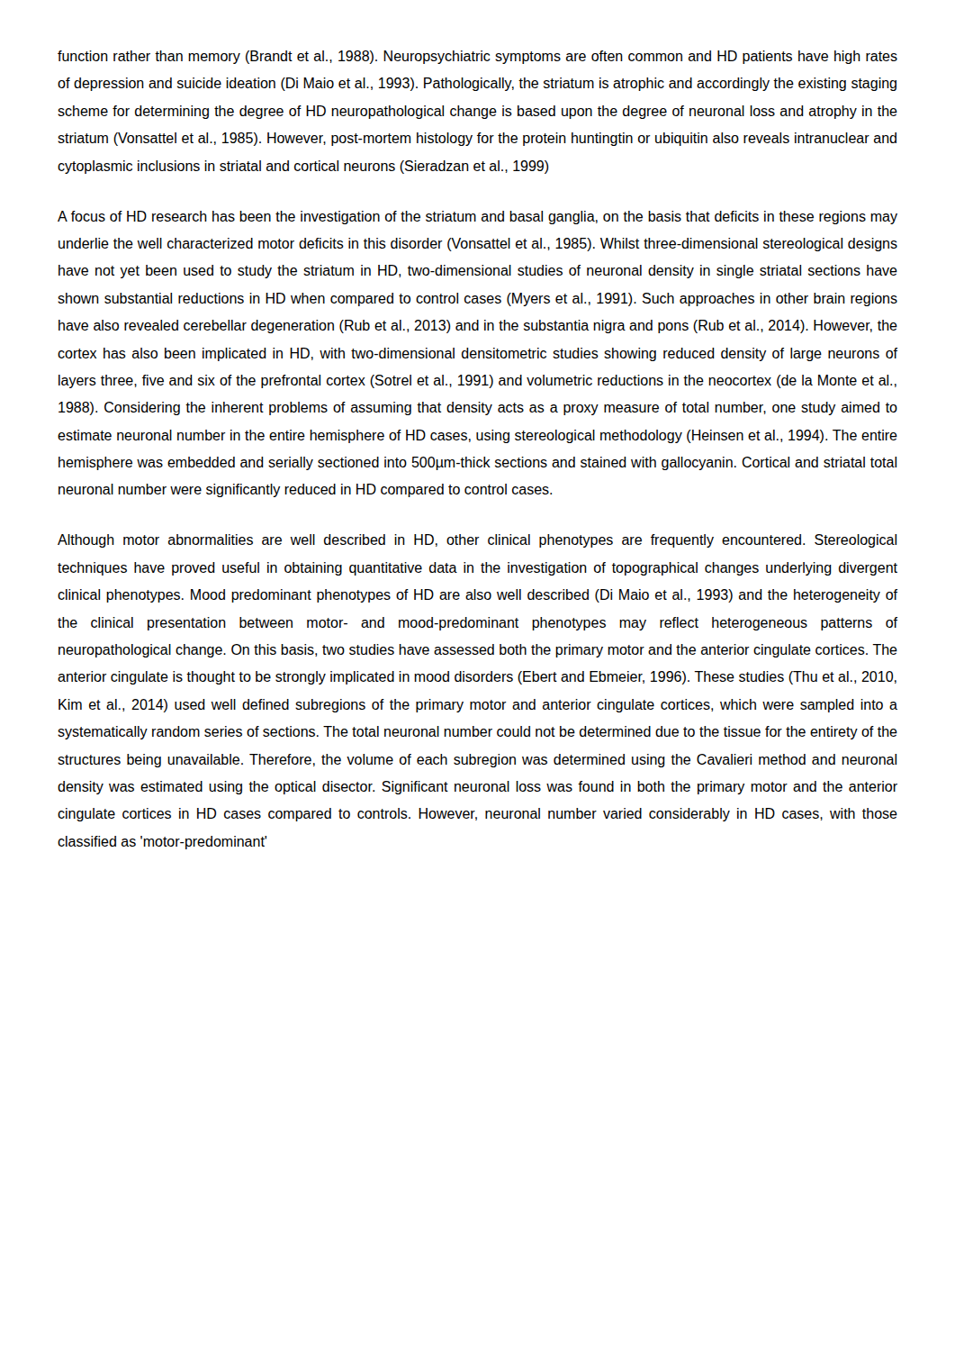function rather than memory (Brandt et al., 1988). Neuropsychiatric symptoms are often common and HD patients have high rates of depression and suicide ideation (Di Maio et al., 1993). Pathologically, the striatum is atrophic and accordingly the existing staging scheme for determining the degree of HD neuropathological change is based upon the degree of neuronal loss and atrophy in the striatum (Vonsattel et al., 1985). However, post-mortem histology for the protein huntingtin or ubiquitin also reveals intranuclear and cytoplasmic inclusions in striatal and cortical neurons (Sieradzan et al., 1999)
A focus of HD research has been the investigation of the striatum and basal ganglia, on the basis that deficits in these regions may underlie the well characterized motor deficits in this disorder (Vonsattel et al., 1985). Whilst three-dimensional stereological designs have not yet been used to study the striatum in HD, two-dimensional studies of neuronal density in single striatal sections have shown substantial reductions in HD when compared to control cases (Myers et al., 1991). Such approaches in other brain regions have also revealed cerebellar degeneration (Rub et al., 2013) and in the substantia nigra and pons (Rub et al., 2014). However, the cortex has also been implicated in HD, with two-dimensional densitometric studies showing reduced density of large neurons of layers three, five and six of the prefrontal cortex (Sotrel et al., 1991) and volumetric reductions in the neocortex (de la Monte et al., 1988). Considering the inherent problems of assuming that density acts as a proxy measure of total number, one study aimed to estimate neuronal number in the entire hemisphere of HD cases, using stereological methodology (Heinsen et al., 1994). The entire hemisphere was embedded and serially sectioned into 500µm-thick sections and stained with gallocyanin. Cortical and striatal total neuronal number were significantly reduced in HD compared to control cases.
Although motor abnormalities are well described in HD, other clinical phenotypes are frequently encountered. Stereological techniques have proved useful in obtaining quantitative data in the investigation of topographical changes underlying divergent clinical phenotypes. Mood predominant phenotypes of HD are also well described (Di Maio et al., 1993) and the heterogeneity of the clinical presentation between motor- and mood-predominant phenotypes may reflect heterogeneous patterns of neuropathological change. On this basis, two studies have assessed both the primary motor and the anterior cingulate cortices. The anterior cingulate is thought to be strongly implicated in mood disorders (Ebert and Ebmeier, 1996). These studies (Thu et al., 2010, Kim et al., 2014) used well defined subregions of the primary motor and anterior cingulate cortices, which were sampled into a systematically random series of sections. The total neuronal number could not be determined due to the tissue for the entirety of the structures being unavailable. Therefore, the volume of each subregion was determined using the Cavalieri method and neuronal density was estimated using the optical disector. Significant neuronal loss was found in both the primary motor and the anterior cingulate cortices in HD cases compared to controls. However, neuronal number varied considerably in HD cases, with those classified as 'motor-predominant'